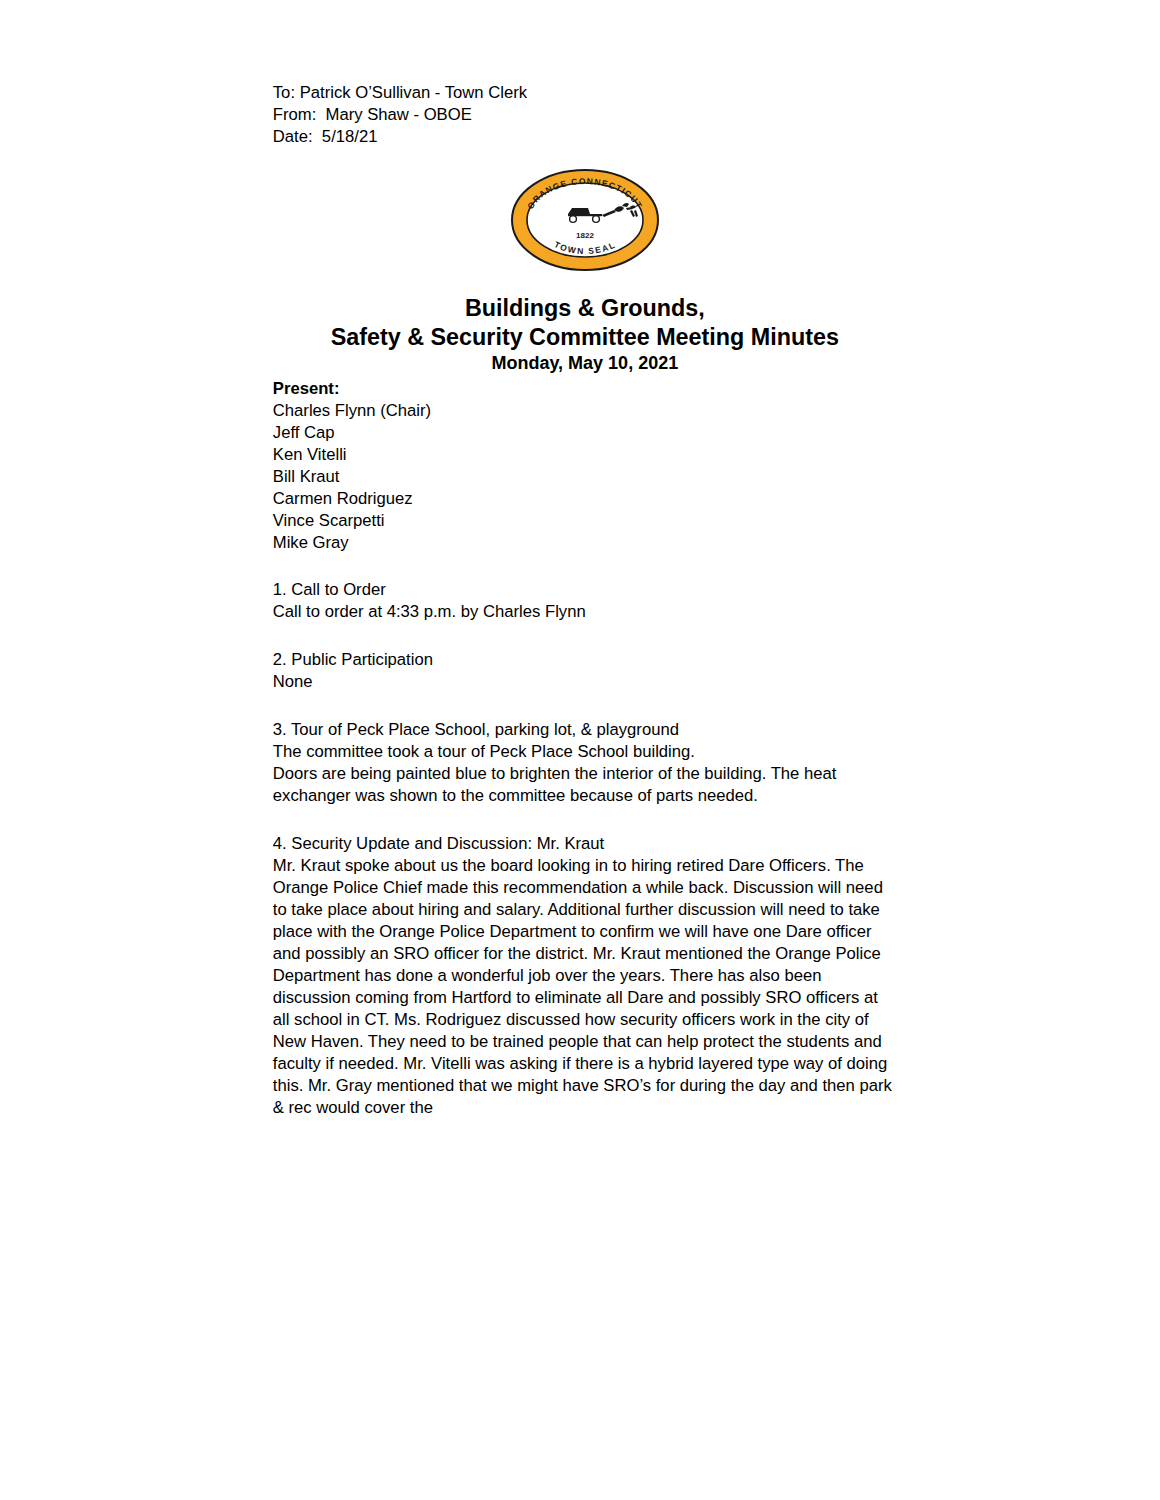To: Patrick O’Sullivan - Town Clerk
From: Mary Shaw - OBOE
Date: 5/18/21
ORANGE CONNECTICUT TOWN SEAL 1822
Buildings & Grounds,
Safety & Security Committee Meeting Minutes
Monday, May 10, 2021
Present:
Charles Flynn (Chair)
Jeff Cap
Ken Vitelli
Bill Kraut
Carmen Rodriguez
Vince Scarpetti
Mike Gray
1. Call to Order
Call to order at 4:33 p.m. by Charles Flynn
2. Public Participation
None
3. Tour of Peck Place School, parking lot, & playground
The committee took a tour of Peck Place School building.
Doors are being painted blue to brighten the interior of the building. The heat exchanger was shown to the committee because of parts needed.
4. Security Update and Discussion: Mr. Kraut
Mr. Kraut spoke about us the board looking in to hiring retired Dare Officers. The Orange Police Chief made this recommendation a while back. Discussion will need to take place about hiring and salary. Additional further discussion will need to take place with the Orange Police Department to confirm we will have one Dare officer and possibly an SRO officer for the district. Mr. Kraut mentioned the Orange Police Department has done a wonderful job over the years. There has also been discussion coming from Hartford to eliminate all Dare and possibly SRO officers at all school in CT. Ms. Rodriguez discussed how security officers work in the city of New Haven. They need to be trained people that can help protect the students and faculty if needed. Mr. Vitelli was asking if there is a hybrid layered type way of doing this. Mr. Gray mentioned that we might have SRO’s for during the day and then park & rec would cover the